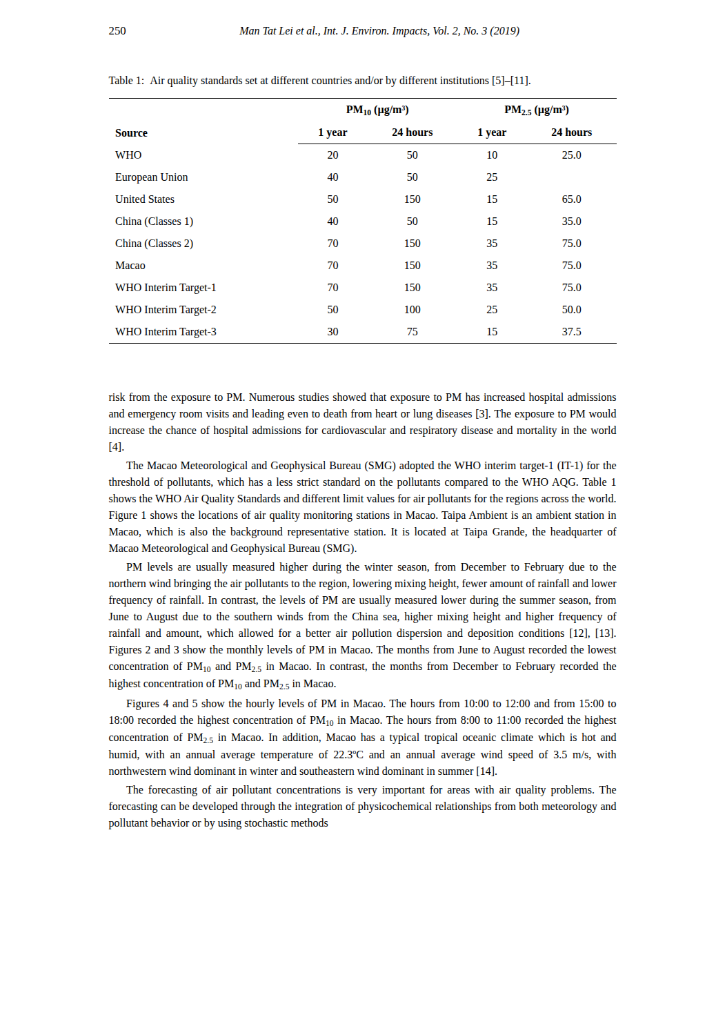250
Man Tat Lei et al., Int. J. Environ. Impacts, Vol. 2, No. 3 (2019)
Table 1: Air quality standards set at different countries and/or by different institutions [5]–[11].
| Source | PM 10 (µg/m³) | PM 2.5 (µg/m³) |
| --- | --- | --- |
| 1 year | 24 hours | 1 year | 24 hours |
| WHO | 20 | 50 | 10 | 25.0 |
| European Union | 40 | 50 | 25 | |
| United States | 50 | 150 | 15 | 65.0 |
| China (Classes 1) | 40 | 50 | 15 | 35.0 |
| China (Classes 2) | 70 | 150 | 35 | 75.0 |
| Macao | 70 | 150 | 35 | 75.0 |
| WHO Interim Target-1 | 70 | 150 | 35 | 75.0 |
| WHO Interim Target-2 | 50 | 100 | 25 | 50.0 |
| WHO Interim Target-3 | 30 | 75 | 15 | 37.5 |
risk from the exposure to PM. Numerous studies showed that exposure to PM has increased hospital admissions and emergency room visits and leading even to death from heart or lung diseases [3]. The exposure to PM would increase the chance of hospital admissions for cardiovascular and respiratory disease and mortality in the world [4].
The Macao Meteorological and Geophysical Bureau (SMG) adopted the WHO interim target-1 (IT-1) for the threshold of pollutants, which has a less strict standard on the pollutants compared to the WHO AQG. Table 1 shows the WHO Air Quality Standards and different limit values for air pollutants for the regions across the world. Figure 1 shows the locations of air quality monitoring stations in Macao. Taipa Ambient is an ambient station in Macao, which is also the background representative station. It is located at Taipa Grande, the headquarter of Macao Meteorological and Geophysical Bureau (SMG).
PM levels are usually measured higher during the winter season, from December to February due to the northern wind bringing the air pollutants to the region, lowering mixing height, fewer amount of rainfall and lower frequency of rainfall. In contrast, the levels of PM are usually measured lower during the summer season, from June to August due to the southern winds from the China sea, higher mixing height and higher frequency of rainfall and amount, which allowed for a better air pollution dispersion and deposition conditions [12], [13]. Figures 2 and 3 show the monthly levels of PM in Macao. The months from June to August recorded the lowest concentration of PM10 and PM2.5 in Macao. In contrast, the months from December to February recorded the highest concentration of PM10 and PM2.5 in Macao.
Figures 4 and 5 show the hourly levels of PM in Macao. The hours from 10:00 to 12:00 and from 15:00 to 18:00 recorded the highest concentration of PM10 in Macao. The hours from 8:00 to 11:00 recorded the highest concentration of PM2.5 in Macao. In addition, Macao has a typical tropical oceanic climate which is hot and humid, with an annual average temperature of 22.3ºC and an annual average wind speed of 3.5 m/s, with northwestern wind dominant in winter and southeastern wind dominant in summer [14].
The forecasting of air pollutant concentrations is very important for areas with air quality problems. The forecasting can be developed through the integration of physicochemical relationships from both meteorology and pollutant behavior or by using stochastic methods